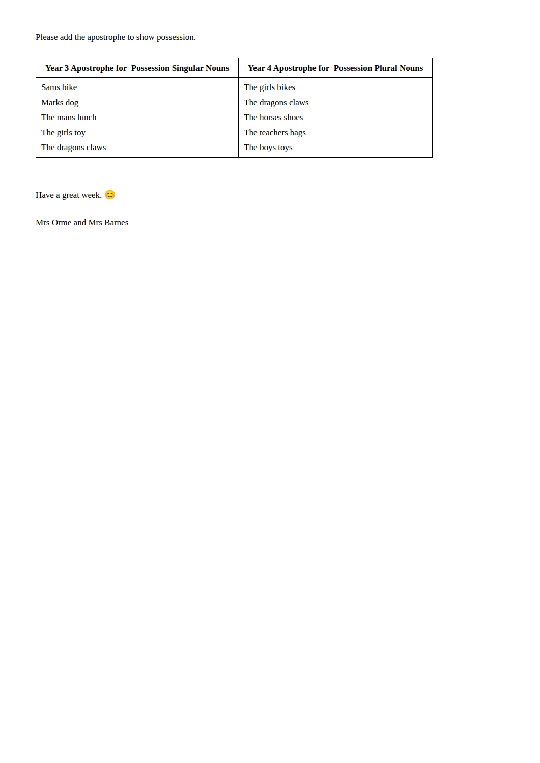Please add the apostrophe to show possession.
| Year 3 Apostrophe for Possession Singular Nouns | Year 4 Apostrophe for Possession Plural Nouns |
| --- | --- |
| Sams bike Marks dog The mans lunch The girls toy The dragons claws | The girls bikes The dragons claws The horses shoes The teachers bags The boys toys |
Have a great week. 😊
Mrs Orme and Mrs Barnes